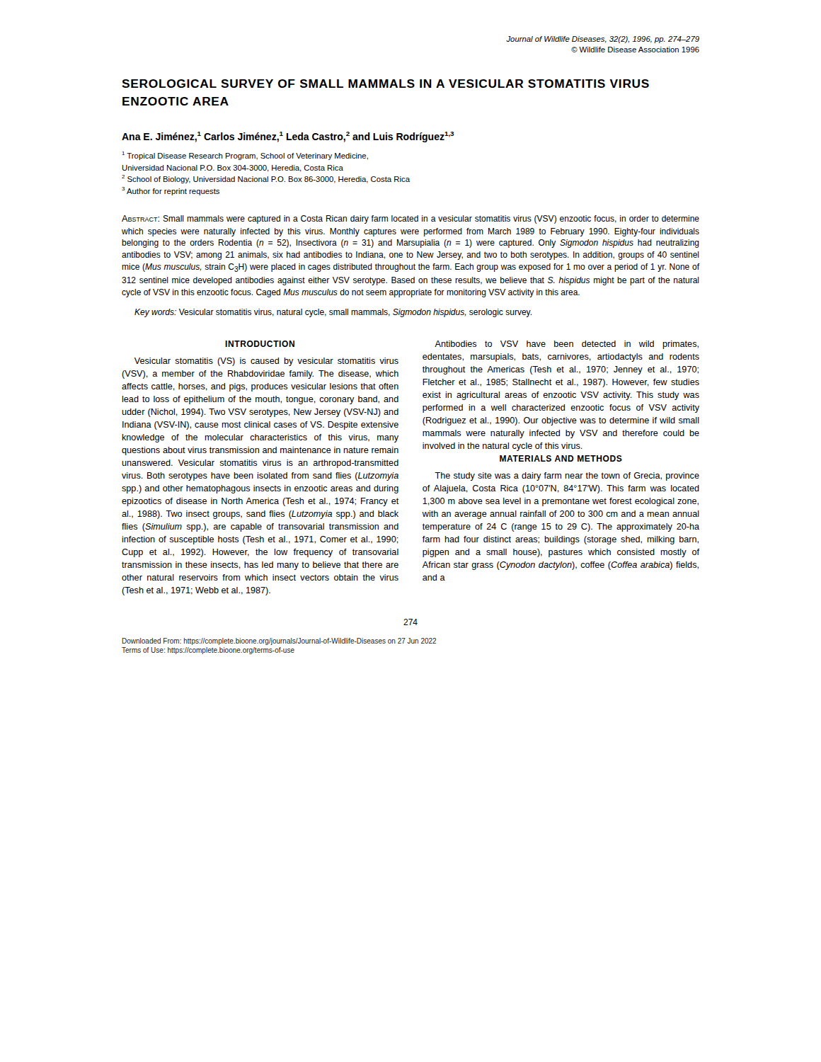Journal of Wildlife Diseases, 32(2), 1996, pp. 274–279
© Wildlife Disease Association 1996
Serological Survey of Small Mammals in a Vesicular Stomatitis Virus Enzootic Area
Ana E. Jiménez,1 Carlos Jiménez,1 Leda Castro,2 and Luis Rodríguez1,3
1 Tropical Disease Research Program, School of Veterinary Medicine,
Universidad Nacional P.O. Box 304-3000, Heredia, Costa Rica
2 School of Biology, Universidad Nacional P.O. Box 86-3000, Heredia, Costa Rica
3 Author for reprint requests
Abstract: Small mammals were captured in a Costa Rican dairy farm located in a vesicular stomatitis virus (VSV) enzootic focus, in order to determine which species were naturally infected by this virus. Monthly captures were performed from March 1989 to February 1990. Eighty-four individuals belonging to the orders Rodentia (n = 52), Insectivora (n = 31) and Marsupialia (n = 1) were captured. Only Sigmodon hispidus had neutralizing antibodies to VSV; among 21 animals, six had antibodies to Indiana, one to New Jersey, and two to both serotypes. In addition, groups of 40 sentinel mice (Mus musculus, strain C3H) were placed in cages distributed throughout the farm. Each group was exposed for 1 mo over a period of 1 yr. None of 312 sentinel mice developed antibodies against either VSV serotype. Based on these results, we believe that S. hispidus might be part of the natural cycle of VSV in this enzootic focus. Caged Mus musculus do not seem appropriate for monitoring VSV activity in this area.
Key words: Vesicular stomatitis virus, natural cycle, small mammals, Sigmodon hispidus, serologic survey.
Introduction
Vesicular stomatitis (VS) is caused by vesicular stomatitis virus (VSV), a member of the Rhabdoviridae family. The disease, which affects cattle, horses, and pigs, produces vesicular lesions that often lead to loss of epithelium of the mouth, tongue, coronary band, and udder (Nichol, 1994). Two VSV serotypes, New Jersey (VSV-NJ) and Indiana (VSV-IN), cause most clinical cases of VS. Despite extensive knowledge of the molecular characteristics of this virus, many questions about virus transmission and maintenance in nature remain unanswered. Vesicular stomatitis virus is an arthropod-transmitted virus. Both serotypes have been isolated from sand flies (Lutzomyia spp.) and other hematophagous insects in enzootic areas and during epizootics of disease in North America (Tesh et al., 1974; Francy et al., 1988). Two insect groups, sand flies (Lutzomyia spp.) and black flies (Simulium spp.), are capable of transovarial transmission and infection of susceptible hosts (Tesh et al., 1971, Comer et al., 1990; Cupp et al., 1992). However, the low frequency of transovarial transmission in these insects, has led many to believe that there are other natural reservoirs from which insect vectors obtain the virus (Tesh et al., 1971; Webb et al., 1987).
Antibodies to VSV have been detected in wild primates, edentates, marsupials, bats, carnivores, artiodactyls and rodents throughout the Americas (Tesh et al., 1970; Jenney et al., 1970; Fletcher et al., 1985; Stallnecht et al., 1987). However, few studies exist in agricultural areas of enzootic VSV activity. This study was performed in a well characterized enzootic focus of VSV activity (Rodriguez et al., 1990). Our objective was to determine if wild small mammals were naturally infected by VSV and therefore could be involved in the natural cycle of this virus.
Materials and Methods
The study site was a dairy farm near the town of Grecia, province of Alajuela, Costa Rica (10°07′N, 84°17′W). This farm was located 1,300 m above sea level in a premontane wet forest ecological zone, with an average annual rainfall of 200 to 300 cm and a mean annual temperature of 24 C (range 15 to 29 C). The approximately 20-ha farm had four distinct areas; buildings (storage shed, milking barn, pigpen and a small house), pastures which consisted mostly of African star grass (Cynodon dactylon), coffee (Coffea arabica) fields, and a
274
Downloaded From: https://complete.bioone.org/journals/Journal-of-Wildlife-Diseases on 27 Jun 2022
Terms of Use: https://complete.bioone.org/terms-of-use